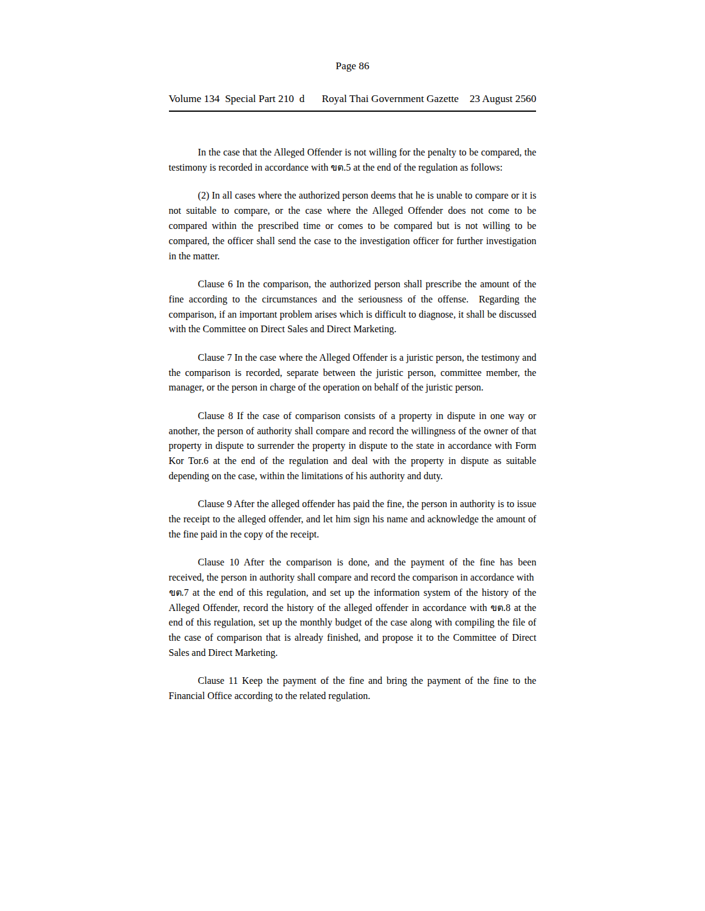Page 86
Volume 134 Special Part 210 d Royal Thai Government Gazette 23 August 2560
In the case that the Alleged Offender is not willing for the penalty to be compared, the testimony is recorded in accordance with ขต.5 at the end of the regulation as follows:
(2) In all cases where the authorized person deems that he is unable to compare or it is not suitable to compare, or the case where the Alleged Offender does not come to be compared within the prescribed time or comes to be compared but is not willing to be compared, the officer shall send the case to the investigation officer for further investigation in the matter.
Clause 6 In the comparison, the authorized person shall prescribe the amount of the fine according to the circumstances and the seriousness of the offense. Regarding the comparison, if an important problem arises which is difficult to diagnose, it shall be discussed with the Committee on Direct Sales and Direct Marketing.
Clause 7 In the case where the Alleged Offender is a juristic person, the testimony and the comparison is recorded, separate between the juristic person, committee member, the manager, or the person in charge of the operation on behalf of the juristic person.
Clause 8 If the case of comparison consists of a property in dispute in one way or another, the person of authority shall compare and record the willingness of the owner of that property in dispute to surrender the property in dispute to the state in accordance with Form Kor Tor.6 at the end of the regulation and deal with the property in dispute as suitable depending on the case, within the limitations of his authority and duty.
Clause 9 After the alleged offender has paid the fine, the person in authority is to issue the receipt to the alleged offender, and let him sign his name and acknowledge the amount of the fine paid in the copy of the receipt.
Clause 10 After the comparison is done, and the payment of the fine has been received, the person in authority shall compare and record the comparison in accordance with ขต.7 at the end of this regulation, and set up the information system of the history of the Alleged Offender, record the history of the alleged offender in accordance with ขต.8 at the end of this regulation, set up the monthly budget of the case along with compiling the file of the case of comparison that is already finished, and propose it to the Committee of Direct Sales and Direct Marketing.
Clause 11 Keep the payment of the fine and bring the payment of the fine to the Financial Office according to the related regulation.